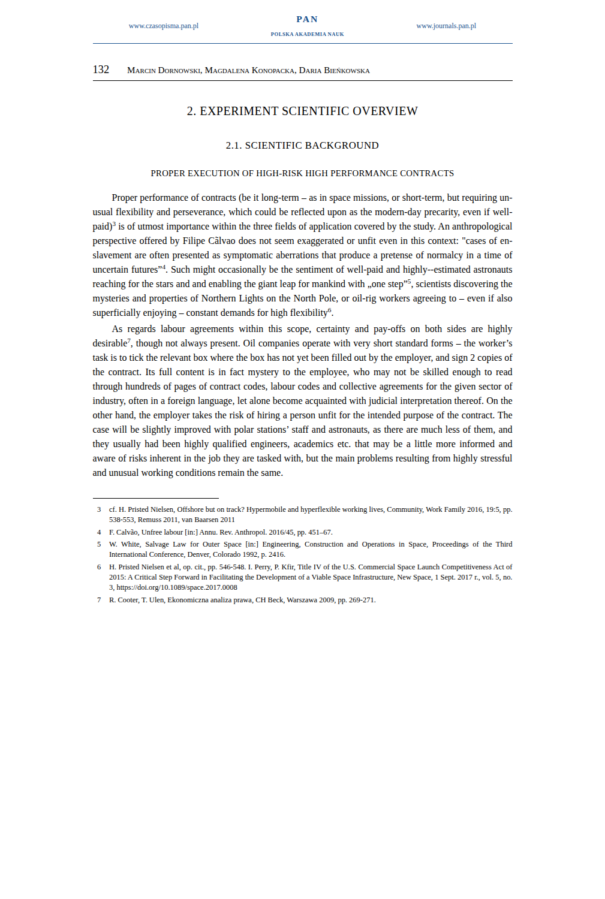www.czasopisma.pan.pl PAN
POLSKA AKADEMIA NAUK www.journals.pan.pl
132 Marcin Dornowski, Magdalena Konopacka, Daria Bieńkowska
2. EXPERIMENT SCIENTIFIC OVERVIEW
2.1. SCIENTIFIC BACKGROUND
PROPER EXECUTION OF HIGH-RISK HIGH PERFORMANCE CONTRACTS
Proper performance of contracts (be it long-term – as in space missions, or short-term, but requiring unusual flexibility and perseverance, which could be reflected upon as the modern-day precarity, even if well-paid)3 is of utmost importance within the three fields of application covered by the study. An anthropological perspective offered by Filipe Cãlvao does not seem exaggerated or unfit even in this context: "cases of enslavement are often presented as symptomatic aberrations that produce a pretense of normalcy in a time of uncertain futures”4. Such might occasionally be the sentiment of well-paid and highly--estimated astronauts reaching for the stars and and enabling the giant leap for mankind with „one step”5, scientists discovering the mysteries and properties of Northern Lights on the North Pole, or oil-rig workers agreeing to – even if also superficially enjoying – constant demands for high flexibility6.
As regards labour agreements within this scope, certainty and pay-offs on both sides are highly desirable7, though not always present. Oil companies operate with very short standard forms – the worker’s task is to tick the relevant box where the box has not yet been filled out by the employer, and sign 2 copies of the contract. Its full content is in fact mystery to the employee, who may not be skilled enough to read through hundreds of pages of contract codes, labour codes and collective agreements for the given sector of industry, often in a foreign language, let alone become acquainted with judicial interpretation thereof. On the other hand, the employer takes the risk of hiring a person unfit for the intended purpose of the contract. The case will be slightly improved with polar stations’ staff and astronauts, as there are much less of them, and they usually had been highly qualified engineers, academics etc. that may be a little more informed and aware of risks inherent in the job they are tasked with, but the main problems resulting from highly stressful and unusual working conditions remain the same.
3 cf. H. Pristed Nielsen, Offshore but on track? Hypermobile and hyperflexible working lives, Community, Work Family 2016, 19:5, pp. 538-553, Remuss 2011, van Baarsen 2011
4 F. Calvão, Unfree labour [in:] Annu. Rev. Anthropol. 2016/45, pp. 451–67.
5 W. White, Salvage Law for Outer Space [in:] Engineering, Construction and Operations in Space, Proceedings of the Third International Conference, Denver, Colorado 1992, p. 2416.
6 H. Pristed Nielsen et al, op. cit., pp. 546-548. I. Perry, P. Kfir, Title IV of the U.S. Commercial Space Launch Competitiveness Act of 2015: A Critical Step Forward in Facilitating the Development of a Viable Space Infrastructure, New Space, 1 Sept. 2017 r., vol. 5, no. 3, https://doi.org/10.1089/space.2017.0008
7 R. Cooter, T. Ulen, Ekonomiczna analiza prawa, CH Beck, Warszawa 2009, pp. 269-271.